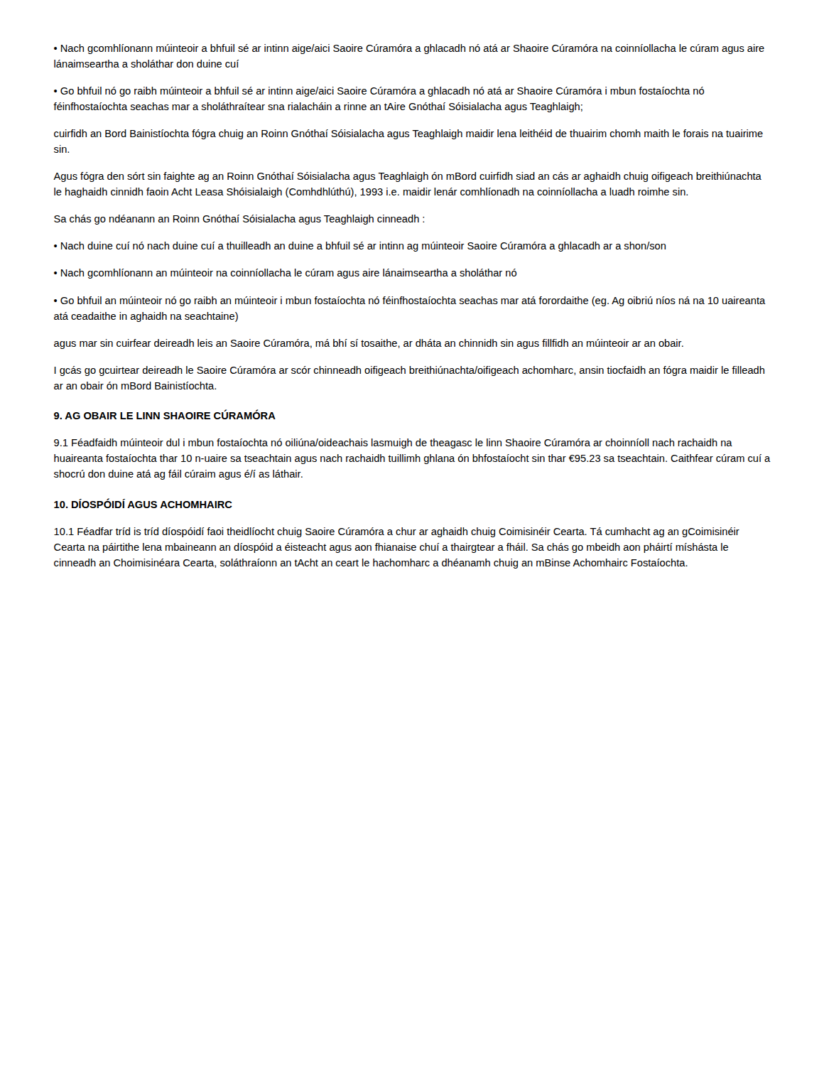• Nach gcomhlíonann múinteoir a bhfuil sé ar intinn aige/aici Saoire Cúramóra a ghlacadh nó atá ar Shaoire Cúramóra na coinníollacha le cúram agus aire lánaimseartha a sholáthar don duine cuí
• Go bhfuil nó go raibh múinteoir a bhfuil sé ar intinn aige/aici Saoire Cúramóra a ghlacadh nó atá ar Shaoire Cúramóra i mbun fostaíochta nó féinfhostaíochta seachas mar a sholáthraítear sna rialacháin a rinne an tAire Gnóthaí Sóisialacha agus Teaghlaigh;
cuirfidh an Bord Bainistíochta fógra chuig an Roinn Gnóthaí Sóisialacha agus Teaghlaigh maidir lena leithéid de thuairim chomh maith le forais na tuairime sin.
Agus fógra den sórt sin faighte ag an Roinn Gnóthaí Sóisialacha agus Teaghlaigh ón mBord cuirfidh siad an cás ar aghaidh chuig oifigeach breithiúnachta le haghaidh cinnidh faoin Acht Leasa Shóisialaigh (Comhdhlúthú), 1993 i.e. maidir lenár comhlíonadh na coinníollacha a luadh roimhe sin.
Sa chás go ndéanann an Roinn Gnóthaí Sóisialacha agus Teaghlaigh cinneadh :
• Nach duine cuí nó nach duine cuí a thuilleadh an duine a bhfuil sé ar intinn ag múinteoir Saoire Cúramóra a ghlacadh ar a shon/son
• Nach gcomhlíonann an múinteoir na coinníollacha le cúram agus aire lánaimseartha a sholáthar nó
• Go bhfuil an múinteoir nó go raibh an múinteoir i mbun fostaíochta nó féinfhostaíochta seachas mar atá forordaithe (eg. Ag oibriú níos ná na 10 uaireanta atá ceadaithe in aghaidh na seachtaine)
agus mar sin cuirfear deireadh leis an Saoire Cúramóra, má bhí sí tosaithe, ar dháta an chinnidh sin agus fillfidh an múinteoir ar an obair.
I gcás go gcuirtear deireadh le Saoire Cúramóra ar scór chinneadh oifigeach breithiúnachta/oifigeach achomharc, ansin tiocfaidh an fógra maidir le filleadh ar an obair ón mBord Bainistíochta.
9. AG OBAIR LE LINN SHAOIRE CÚRAMÓRA
9.1 Féadfaidh múinteoir dul i mbun fostaíochta nó oiliúna/oideachais lasmuigh de theagasc le linn Shaoire Cúramóra ar choinníoll nach rachaidh na huaireanta fostaíochta thar 10 n-uaire sa tseachtain agus nach rachaidh tuillimh ghlana ón bhfostaíocht sin thar €95.23 sa tseachtain. Caithfear cúram cuí a shocrú don duine atá ag fáil cúraim agus é/í as láthair.
10. DÍOSPÓIDÍ AGUS ACHOMHAIRC
10.1 Féadfar tríd is tríd díospóidí faoi theidlíocht chuig Saoire Cúramóra a chur ar aghaidh chuig Coimisinéir Cearta. Tá cumhacht ag an gCoimisinéir Cearta na páirtithe lena mbaineann an díospóid a éisteacht agus aon fhianaise chuí a thairgtear a fháil. Sa chás go mbeidh aon pháirtí míshásta le cinneadh an Choimisinéara Cearta, soláthraíonn an tAcht an ceart le hachomharc a dhéanamh chuig an mBinse Achomhairc Fostaíochta.